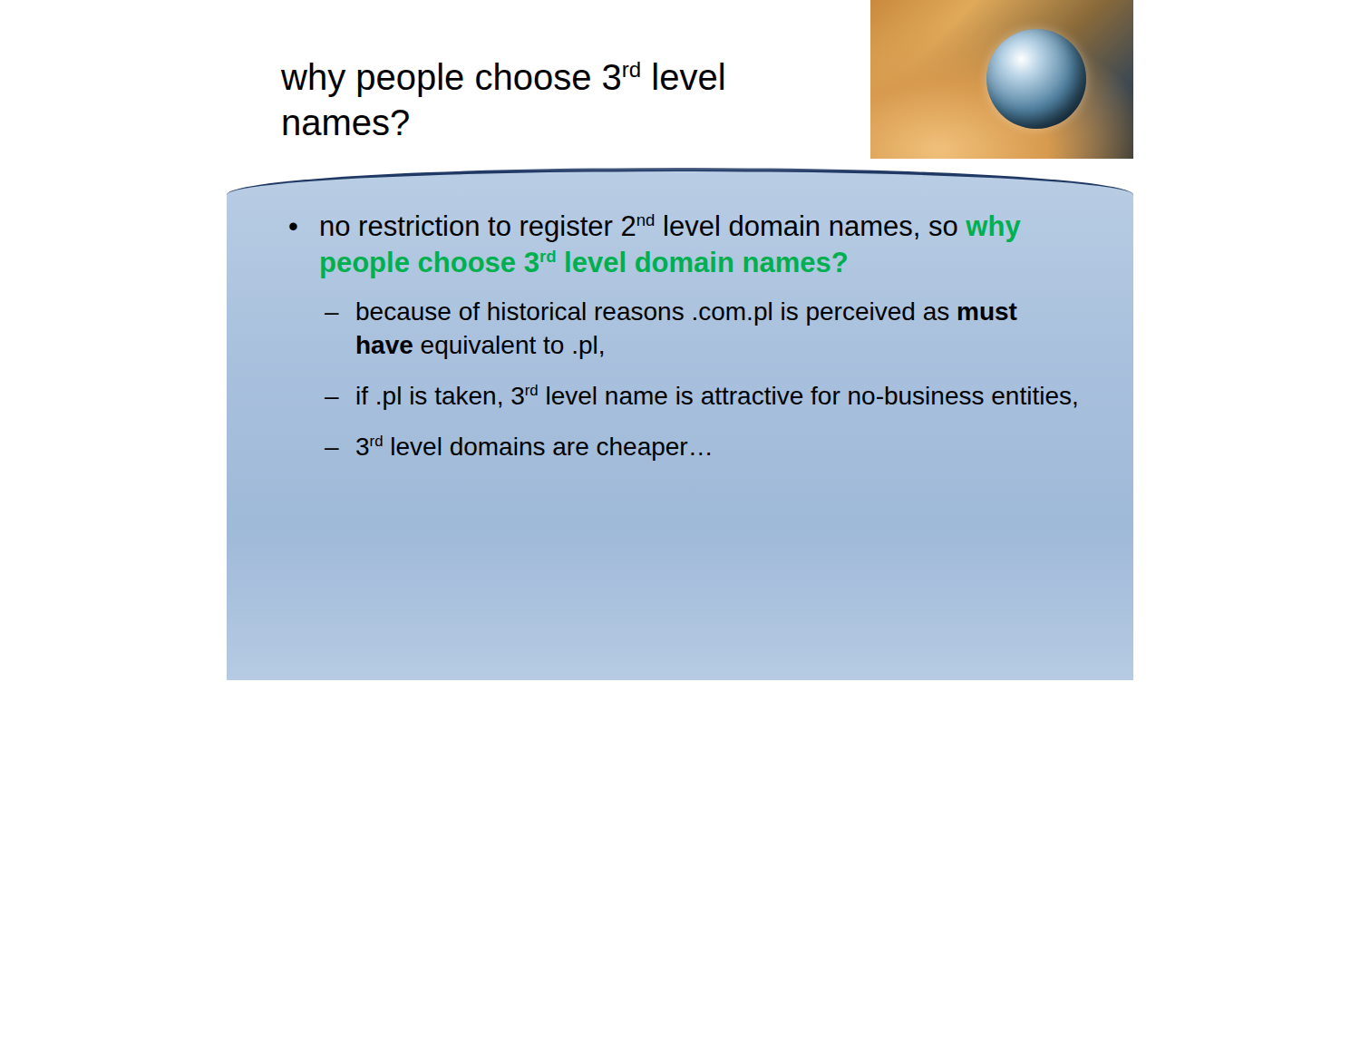why people choose 3rd level names?
no restriction to register 2nd level domain names, so why people choose 3rd level domain names?
because of historical reasons .com.pl is perceived as must have equivalent to .pl,
if .pl is taken, 3rd level name is attractive for no-business entities,
3rd level domains are cheaper…